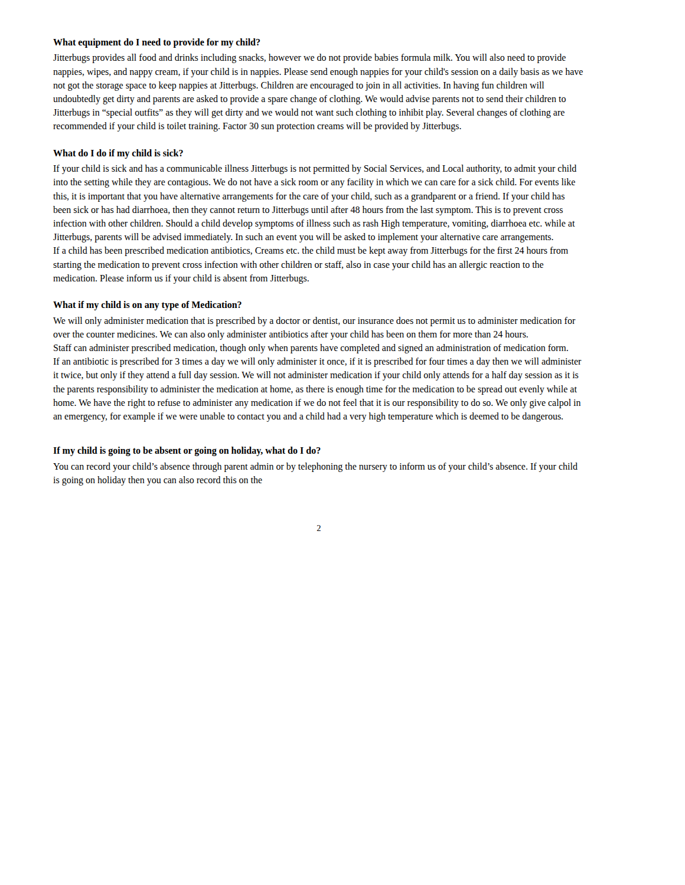What equipment do I need to provide for my child?
Jitterbugs provides all food and drinks including snacks, however we do not provide babies formula milk. You will also need to provide nappies, wipes, and nappy cream, if your child is in nappies. Please send enough nappies for your child's session on a daily basis as we have not got the storage space to keep nappies at Jitterbugs. Children are encouraged to join in all activities. In having fun children will undoubtedly get dirty and parents are asked to provide a spare change of clothing. We would advise parents not to send their children to Jitterbugs in “special outfits” as they will get dirty and we would not want such clothing to inhibit play. Several changes of clothing are recommended if your child is toilet training. Factor 30 sun protection creams will be provided by Jitterbugs.
What do I do if my child is sick?
If your child is sick and has a communicable illness Jitterbugs is not permitted by Social Services, and Local authority, to admit your child into the setting while they are contagious. We do not have a sick room or any facility in which we can care for a sick child. For events like this, it is important that you have alternative arrangements for the care of your child, such as a grandparent or a friend. If your child has been sick or has had diarrhoea, then they cannot return to Jitterbugs until after 48 hours from the last symptom. This is to prevent cross infection with other children. Should a child develop symptoms of illness such as rash High temperature, vomiting, diarrhoea etc. while at Jitterbugs, parents will be advised immediately. In such an event you will be asked to implement your alternative care arrangements.
If a child has been prescribed medication antibiotics, Creams etc. the child must be kept away from Jitterbugs for the first 24 hours from starting the medication to prevent cross infection with other children or staff, also in case your child has an allergic reaction to the medication. Please inform us if your child is absent from Jitterbugs.
What if my child is on any type of Medication?
We will only administer medication that is prescribed by a doctor or dentist, our insurance does not permit us to administer medication for over the counter medicines. We can also only administer antibiotics after your child has been on them for more than 24 hours.
Staff can administer prescribed medication, though only when parents have completed and signed an administration of medication form.
If an antibiotic is prescribed for 3 times a day we will only administer it once, if it is prescribed for four times a day then we will administer it twice, but only if they attend a full day session. We will not administer medication if your child only attends for a half day session as it is the parents responsibility to administer the medication at home, as there is enough time for the medication to be spread out evenly while at home. We have the right to refuse to administer any medication if we do not feel that it is our responsibility to do so. We only give calpol in an emergency, for example if we were unable to contact you and a child had a very high temperature which is deemed to be dangerous.
If my child is going to be absent or going on holiday, what do I do?
You can record your child’s absence through parent admin or by telephoning the nursery to inform us of your child’s absence. If your child is going on holiday then you can also record this on the
2